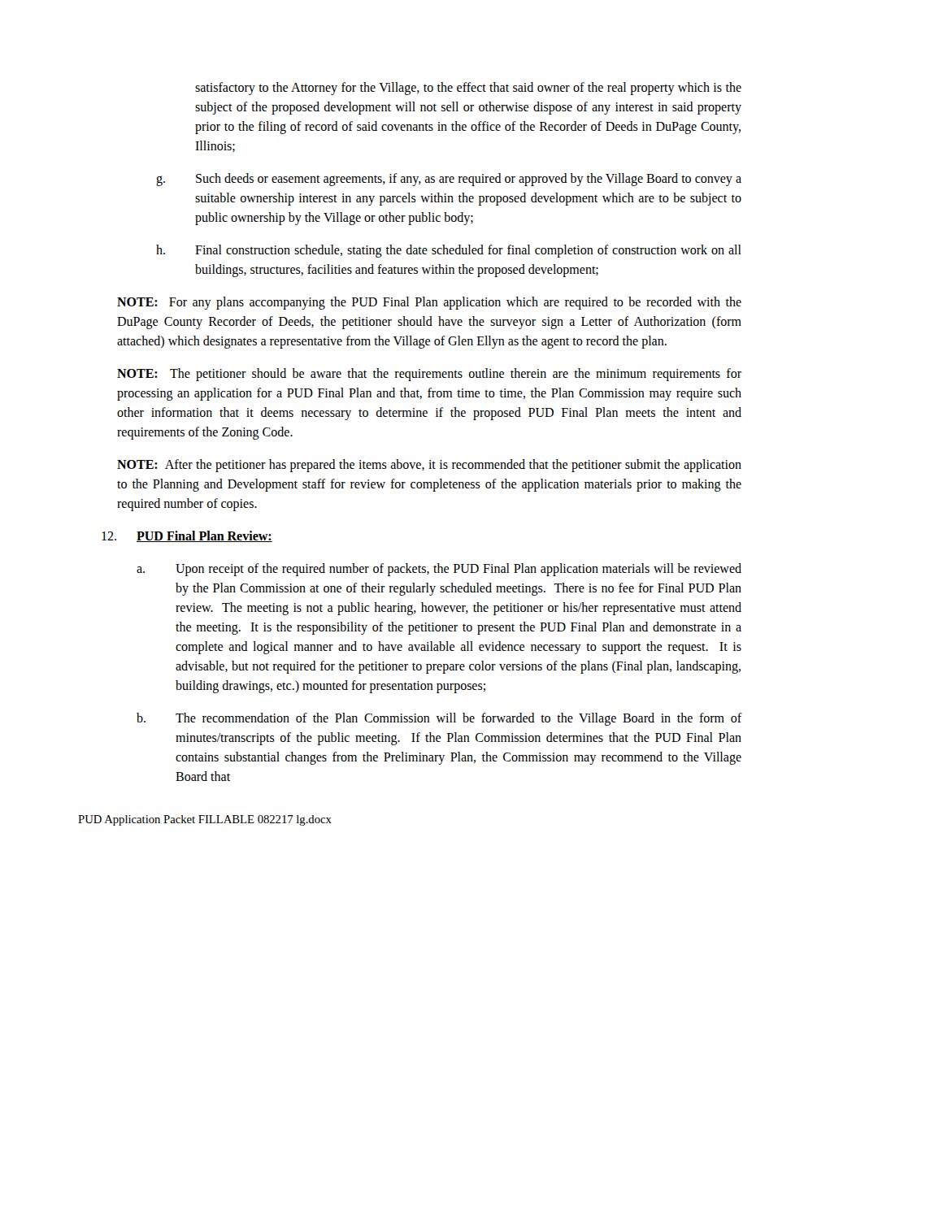satisfactory to the Attorney for the Village, to the effect that said owner of the real property which is the subject of the proposed development will not sell or otherwise dispose of any interest in said property prior to the filing of record of said covenants in the office of the Recorder of Deeds in DuPage County, Illinois;
g.
Such deeds or easement agreements, if any, as are required or approved by the Village Board to convey a suitable ownership interest in any parcels within the proposed development which are to be subject to public ownership by the Village or other public body;
h.
Final construction schedule, stating the date scheduled for final completion of construction work on all buildings, structures, facilities and features within the proposed development;
NOTE: For any plans accompanying the PUD Final Plan application which are required to be recorded with the DuPage County Recorder of Deeds, the petitioner should have the surveyor sign a Letter of Authorization (form attached) which designates a representative from the Village of Glen Ellyn as the agent to record the plan.
NOTE: The petitioner should be aware that the requirements outline therein are the minimum requirements for processing an application for a PUD Final Plan and that, from time to time, the Plan Commission may require such other information that it deems necessary to determine if the proposed PUD Final Plan meets the intent and requirements of the Zoning Code.
NOTE: After the petitioner has prepared the items above, it is recommended that the petitioner submit the application to the Planning and Development staff for review for completeness of the application materials prior to making the required number of copies.
12.
PUD Final Plan Review:
a.
Upon receipt of the required number of packets, the PUD Final Plan application materials will be reviewed by the Plan Commission at one of their regularly scheduled meetings. There is no fee for Final PUD Plan review. The meeting is not a public hearing, however, the petitioner or his/her representative must attend the meeting. It is the responsibility of the petitioner to present the PUD Final Plan and demonstrate in a complete and logical manner and to have available all evidence necessary to support the request. It is advisable, but not required for the petitioner to prepare color versions of the plans (Final plan, landscaping, building drawings, etc.) mounted for presentation purposes;
b.
The recommendation of the Plan Commission will be forwarded to the Village Board in the form of minutes/transcripts of the public meeting. If the Plan Commission determines that the PUD Final Plan contains substantial changes from the Preliminary Plan, the Commission may recommend to the Village Board that
PUD Application Packet FILLABLE 082217 lg.docx